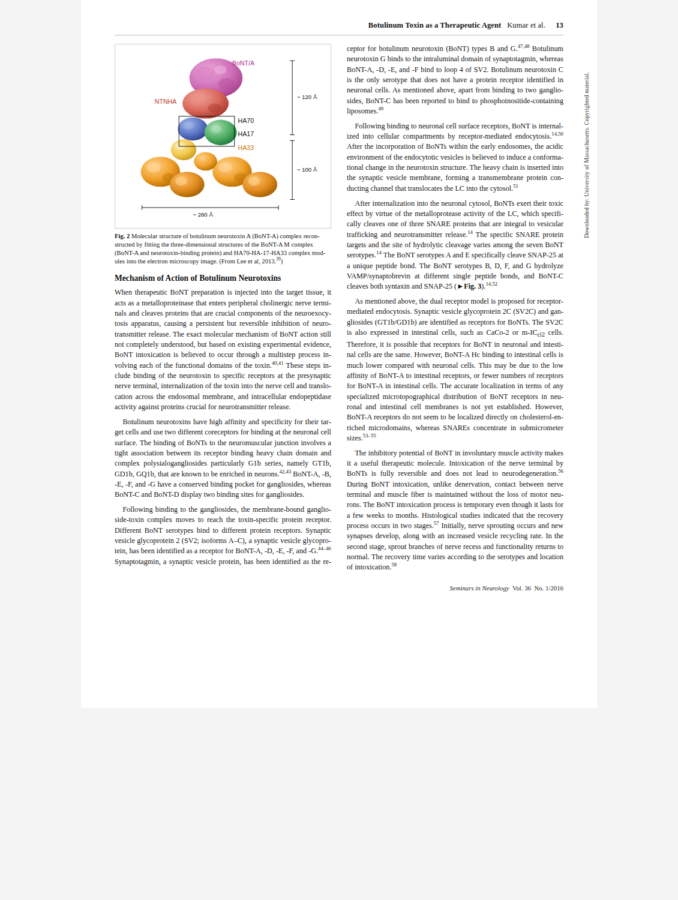Botulinum Toxin as a Therapeutic Agent Kumar et al. 13
Downloaded by: University of Massachusetts. Copyrighted material.
BoNT/A NTNHA HA70 HA17 HA33 ~ 120 Å ~ 100 Å ~ 260 Å
Fig. 2 Molecular structure of botulinum neurotoxin A (BoNT-A) complex reconstructed by fitting the three-dimensional structures of the BoNT-A M complex (BoNT-A and neurotoxin-binding protein) and HA70-HA-17-HA33 complex modules into the electron microscopy image. (From Lee et al, 2013.39)
Mechanism of Action of Botulinum Neurotoxins
When therapeutic BoNT preparation is injected into the target tissue, it acts as a metalloproteinase that enters peripheral cholinergic nerve terminals and cleaves proteins that are crucial components of the neuroexocytosis apparatus, causing a persistent but reversible inhibition of neurotransmitter release. The exact molecular mechanism of BoNT action still not completely understood, but based on existing experimental evidence, BoNT intoxication is believed to occur through a multistep process involving each of the functional domains of the toxin.40,41 These steps include binding of the neurotoxin to specific receptors at the presynaptic nerve terminal, internalization of the toxin into the nerve cell and translocation across the endosomal membrane, and intracellular endopeptidase activity against proteins crucial for neurotransmitter release.
Botulinum neurotoxins have high affinity and specificity for their target cells and use two different coreceptors for binding at the neuronal cell surface. The binding of BoNTs to the neuromuscular junction involves a tight association between its receptor binding heavy chain domain and complex polysialogangliosides particularly G1b series, namely GT1b, GD1b, GQ1b, that are known to be enriched in neurons.42,43 BoNT-A, -B, -E, -F, and -G have a conserved binding pocket for gangliosides, whereas BoNT-C and BoNT-D display two binding sites for gangliosides.
Following binding to the gangliosides, the membrane-bound ganglioside-toxin complex moves to reach the toxin-specific protein receptor. Different BoNT serotypes bind to different protein receptors. Synaptic vesicle glycoprotein 2 (SV2; isoforms A–C), a synaptic vesicle glycoprotein, has been identified as a receptor for BoNT-A, -D, -E, -F, and -G.44–46 Synaptotagmin, a synaptic vesicle protein, has been identified as the receptor for botulinum neurotoxin (BoNT) types B and G.47,48 Botulinum neurotoxin G binds to the intraluminal domain of synaptotagmin, whereas BoNT-A, -D, -E, and -F bind to loop 4 of SV2. Botulinum neurotoxin C is the only serotype that does not have a protein receptor identified in neuronal cells. As mentioned above, apart from binding to two gangliosides, BoNT-C has been reported to bind to phosphoinositide-containing liposomes.49
Following binding to neuronal cell surface receptors, BoNT is internalized into cellular compartments by receptor-mediated endocytosis.14,50 After the incorporation of BoNTs within the early endosomes, the acidic environment of the endocytotic vesicles is believed to induce a conformational change in the neurotoxin structure. The heavy chain is inserted into the synaptic vesicle membrane, forming a transmembrane protein conducting channel that translocates the LC into the cytosol.51
After internalization into the neuronal cytosol, BoNTs exert their toxic effect by virtue of the metalloprotease activity of the LC, which specifically cleaves one of three SNARE proteins that are integral to vesicular trafficking and neurotransmitter release.14 The specific SNARE protein targets and the site of hydrolytic cleavage varies among the seven BoNT serotypes.14 The BoNT serotypes A and E specifically cleave SNAP-25 at a unique peptide bond. The BoNT serotypes B, D, F, and G hydrolyze VAMP/synaptobrevin at different single peptide bonds, and BoNT-C cleaves both syntaxin and SNAP-25 (►Fig. 3).14,52
As mentioned above, the dual receptor model is proposed for receptor-mediated endocytosis. Synaptic vesicle glycoprotein 2C (SV2C) and gangliosides (GT1b/GD1b) are identified as receptors for BoNTs. The SV2C is also expressed in intestinal cells, such as CaCo-2 or m-ICcl2 cells. Therefore, it is possible that receptors for BoNT in neuronal and intestinal cells are the same. However, BoNT-A Hc binding to intestinal cells is much lower compared with neuronal cells. This may be due to the low affinity of BoNT-A to intestinal receptors, or fewer numbers of receptors for BoNT-A in intestinal cells. The accurate localization in terms of any specialized microtopographical distribution of BoNT receptors in neuronal and intestinal cell membranes is not yet established. However, BoNT-A receptors do not seem to be localized directly on cholesterol-enriched microdomains, whereas SNAREs concentrate in submicrometer sizes.53–55
The inhibitory potential of BoNT in involuntary muscle activity makes it a useful therapeutic molecule. Intoxication of the nerve terminal by BoNTs is fully reversible and does not lead to neurodegeneration.56 During BoNT intoxication, unlike denervation, contact between nerve terminal and muscle fiber is maintained without the loss of motor neurons. The BoNT intoxication process is temporary even though it lasts for a few weeks to months. Histological studies indicated that the recovery process occurs in two stages.57 Initially, nerve sprouting occurs and new synapses develop, along with an increased vesicle recycling rate. In the second stage, sprout branches of nerve recess and functionality returns to normal. The recovery time varies according to the serotypes and location of intoxication.58
Seminars in Neurology Vol. 36 No. 1/2016